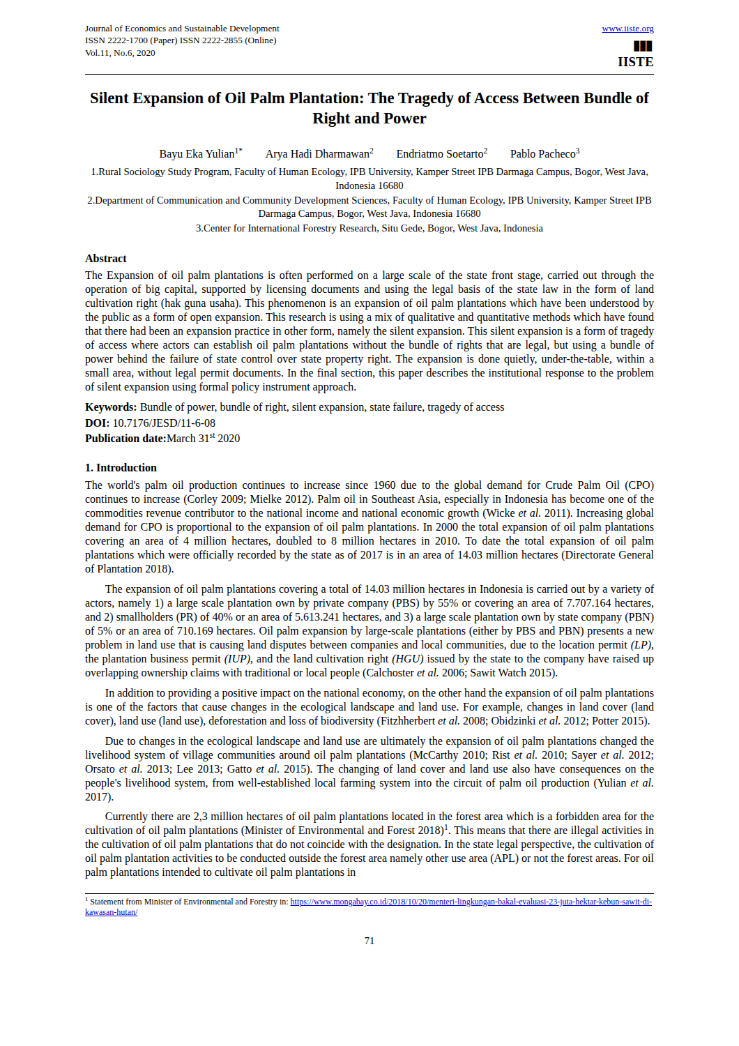Journal of Economics and Sustainable Development
ISSN 2222-1700 (Paper) ISSN 2222-2855 (Online)
Vol.11, No.6, 2020
www.iiste.org
▮▮▮
IISTE
Silent Expansion of Oil Palm Plantation: The Tragedy of Access Between Bundle of Right and Power
Bayu Eka Yulian1* Arya Hadi Dharmawan2 Endriatmo Soetarto2 Pablo Pacheco3
1.Rural Sociology Study Program, Faculty of Human Ecology, IPB University, Kamper Street IPB Darmaga Campus, Bogor, West Java, Indonesia 16680
2.Department of Communication and Community Development Sciences, Faculty of Human Ecology, IPB University, Kamper Street IPB Darmaga Campus, Bogor, West Java, Indonesia 16680
3.Center for International Forestry Research, Situ Gede, Bogor, West Java, Indonesia
Abstract
The Expansion of oil palm plantations is often performed on a large scale of the state front stage, carried out through the operation of big capital, supported by licensing documents and using the legal basis of the state law in the form of land cultivation right (hak guna usaha). This phenomenon is an expansion of oil palm plantations which have been understood by the public as a form of open expansion. This research is using a mix of qualitative and quantitative methods which have found that there had been an expansion practice in other form, namely the silent expansion. This silent expansion is a form of tragedy of access where actors can establish oil palm plantations without the bundle of rights that are legal, but using a bundle of power behind the failure of state control over state property right. The expansion is done quietly, under-the-table, within a small area, without legal permit documents. In the final section, this paper describes the institutional response to the problem of silent expansion using formal policy instrument approach.
Keywords: Bundle of power, bundle of right, silent expansion, state failure, tragedy of access
DOI: 10.7176/JESD/11-6-08
Publication date: March 31st 2020
1. Introduction
The world's palm oil production continues to increase since 1960 due to the global demand for Crude Palm Oil (CPO) continues to increase (Corley 2009; Mielke 2012). Palm oil in Southeast Asia, especially in Indonesia has become one of the commodities revenue contributor to the national income and national economic growth (Wicke et al. 2011). Increasing global demand for CPO is proportional to the expansion of oil palm plantations. In 2000 the total expansion of oil palm plantations covering an area of 4 million hectares, doubled to 8 million hectares in 2010. To date the total expansion of oil palm plantations which were officially recorded by the state as of 2017 is in an area of 14.03 million hectares (Directorate General of Plantation 2018).
The expansion of oil palm plantations covering a total of 14.03 million hectares in Indonesia is carried out by a variety of actors, namely 1) a large scale plantation own by private company (PBS) by 55% or covering an area of 7.707.164 hectares, and 2) smallholders (PR) of 40% or an area of 5.613.241 hectares, and 3) a large scale plantation own by state company (PBN) of 5% or an area of 710.169 hectares. Oil palm expansion by large-scale plantations (either by PBS and PBN) presents a new problem in land use that is causing land disputes between companies and local communities, due to the location permit (LP), the plantation business permit (IUP), and the land cultivation right (HGU) issued by the state to the company have raised up overlapping ownership claims with traditional or local people (Calchoster et al. 2006; Sawit Watch 2015).
In addition to providing a positive impact on the national economy, on the other hand the expansion of oil palm plantations is one of the factors that cause changes in the ecological landscape and land use. For example, changes in land cover (land cover), land use (land use), deforestation and loss of biodiversity (Fitzhherbert et al. 2008; Obidzinki et al. 2012; Potter 2015).
Due to changes in the ecological landscape and land use are ultimately the expansion of oil palm plantations changed the livelihood system of village communities around oil palm plantations (McCarthy 2010; Rist et al. 2010; Sayer et al. 2012; Orsato et al. 2013; Lee 2013; Gatto et al. 2015). The changing of land cover and land use also have consequences on the people's livelihood system, from well-established local farming system into the circuit of palm oil production (Yulian et al. 2017).
Currently there are 2,3 million hectares of oil palm plantations located in the forest area which is a forbidden area for the cultivation of oil palm plantations (Minister of Environmental and Forest 2018)1. This means that there are illegal activities in the cultivation of oil palm plantations that do not coincide with the designation. In the state legal perspective, the cultivation of oil palm plantation activities to be conducted outside the forest area namely other use area (APL) or not the forest areas. For oil palm plantations intended to cultivate oil palm plantations in
1 Statement from Minister of Environmental and Forestry in: https://www.mongabay.co.id/2018/10/20/menteri-lingkungan-bakal-evaluasi-23-juta-hektar-kebun-sawit-di-kawasan-hutan/
71